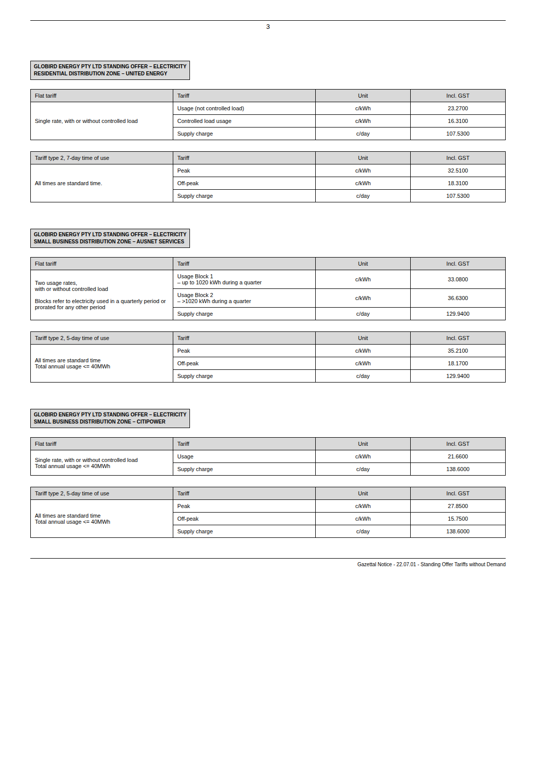3
GLOBIRD ENERGY PTY LTD STANDING OFFER – ELECTRICITY
RESIDENTIAL DISTRIBUTION ZONE – UNITED ENERGY
| Flat tariff | Tariff | Unit | Incl. GST |
| --- | --- | --- | --- |
| Single rate, with or without controlled load | Usage (not controlled load) | c/kWh | 23.2700 |
| Controlled load usage | c/kWh | 16.3100 |
| Supply charge | c/day | 107.5300 |
| Tariff type 2, 7-day time of use | Tariff | Unit | Incl. GST |
| --- | --- | --- | --- |
| All times are standard time. | Peak | c/kWh | 32.5100 |
| Off-peak | c/kWh | 18.3100 |
| Supply charge | c/day | 107.5300 |
GLOBIRD ENERGY PTY LTD STANDING OFFER – ELECTRICITY
SMALL BUSINESS DISTRIBUTION ZONE – AUSNET SERVICES
| Flat tariff | Tariff | Unit | Incl. GST |
| --- | --- | --- | --- |
| Two usage rates, with or without controlled load Blocks refer to electricity used in a quarterly period or prorated for any other period | Usage Block 1 – up to 1020 kWh during a quarter | c/kWh | 33.0800 |
| Usage Block 2 – >1020 kWh during a quarter | c/kWh | 36.6300 |
| Supply charge | c/day | 129.9400 |
| Tariff type 2, 5-day time of use | Tariff | Unit | Incl. GST |
| --- | --- | --- | --- |
| All times are standard time Total annual usage <= 40MWh | Peak | c/kWh | 35.2100 |
| Off-peak | c/kWh | 18.1700 |
| Supply charge | c/day | 129.9400 |
GLOBIRD ENERGY PTY LTD STANDING OFFER – ELECTRICITY
SMALL BUSINESS DISTRIBUTION ZONE – CITIPOWER
| Flat tariff | Tariff | Unit | Incl. GST |
| --- | --- | --- | --- |
| Single rate, with or without controlled load Total annual usage <= 40MWh | Usage | c/kWh | 21.6600 |
| Supply charge | c/day | 138.6000 |
| Tariff type 2, 5-day time of use | Tariff | Unit | Incl. GST |
| --- | --- | --- | --- |
| All times are standard time Total annual usage <= 40MWh | Peak | c/kWh | 27.8500 |
| Off-peak | c/kWh | 15.7500 |
| Supply charge | c/day | 138.6000 |
Gazettal Notice - 22.07.01 - Standing Offer Tariffs without Demand